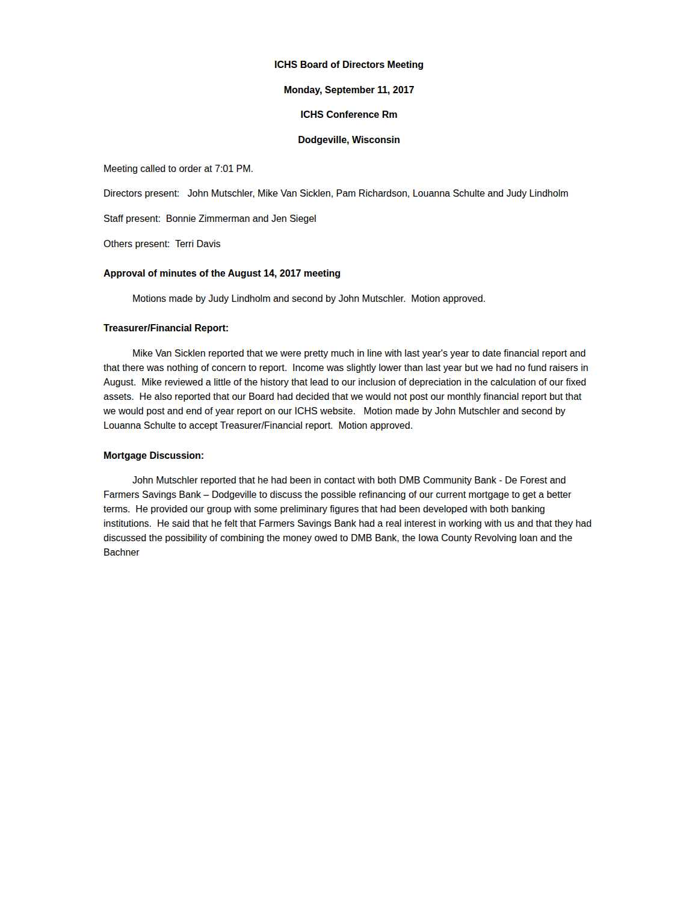ICHS Board of Directors Meeting
Monday, September 11, 2017
ICHS Conference Rm
Dodgeville, Wisconsin
Meeting called to order at 7:01 PM.
Directors present: John Mutschler, Mike Van Sicklen, Pam Richardson, Louanna Schulte and Judy Lindholm
Staff present: Bonnie Zimmerman and Jen Siegel
Others present: Terri Davis
Approval of minutes of the August 14, 2017 meeting
Motions made by Judy Lindholm and second by John Mutschler. Motion approved.
Treasurer/Financial Report:
Mike Van Sicklen reported that we were pretty much in line with last year's year to date financial report and that there was nothing of concern to report. Income was slightly lower than last year but we had no fund raisers in August. Mike reviewed a little of the history that lead to our inclusion of depreciation in the calculation of our fixed assets. He also reported that our Board had decided that we would not post our monthly financial report but that we would post and end of year report on our ICHS website. Motion made by John Mutschler and second by Louanna Schulte to accept Treasurer/Financial report. Motion approved.
Mortgage Discussion:
John Mutschler reported that he had been in contact with both DMB Community Bank - De Forest and Farmers Savings Bank – Dodgeville to discuss the possible refinancing of our current mortgage to get a better terms. He provided our group with some preliminary figures that had been developed with both banking institutions. He said that he felt that Farmers Savings Bank had a real interest in working with us and that they had discussed the possibility of combining the money owed to DMB Bank, the Iowa County Revolving loan and the Bachner